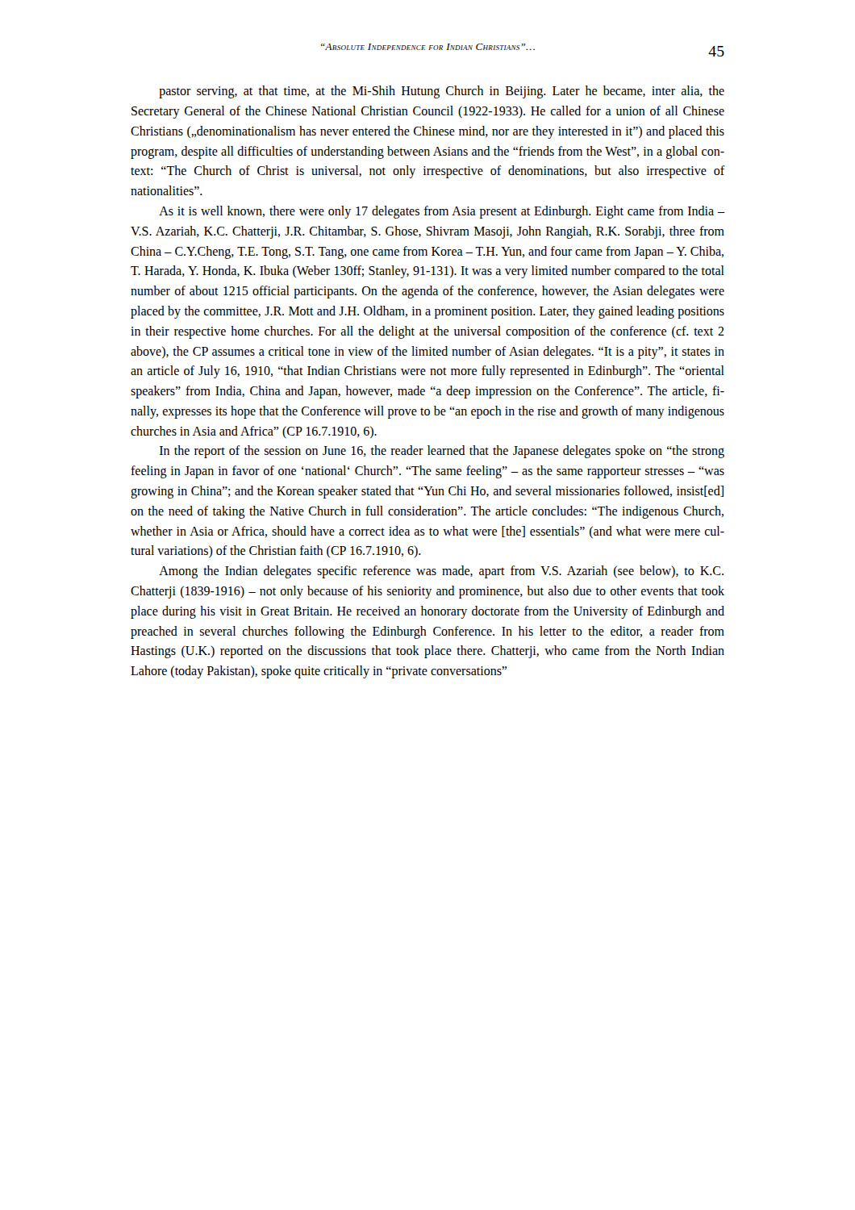“Absolute Independence for Indian Christians”… 45
pastor serving, at that time, at the Mi-Shih Hutung Church in Beijing. Later he became, inter alia, the Secretary General of the Chinese National Christian Council (1922-1933). He called for a union of all Chinese Christians („denominationalism has never entered the Chinese mind, nor are they interested in it”) and placed this program, despite all difficulties of understanding between Asians and the “friends from the West”, in a global context: “The Church of Christ is universal, not only irrespective of denominations, but also irrespective of nationalities”.
As it is well known, there were only 17 delegates from Asia present at Edinburgh. Eight came from India – V.S. Azariah, K.C. Chatterji, J.R. Chitambar, S. Ghose, Shivram Masoji, John Rangiah, R.K. Sorabji, three from China – C.Y.Cheng, T.E. Tong, S.T. Tang, one came from Korea – T.H. Yun, and four came from Japan – Y. Chiba, T. Harada, Y. Honda, K. Ibuka (Weber 130ff; Stanley, 91-131). It was a very limited number compared to the total number of about 1215 official participants. On the agenda of the conference, however, the Asian delegates were placed by the committee, J.R. Mott and J.H. Oldham, in a prominent position. Later, they gained leading positions in their respective home churches. For all the delight at the universal composition of the conference (cf. text 2 above), the CP assumes a critical tone in view of the limited number of Asian delegates. “It is a pity”, it states in an article of July 16, 1910, “that Indian Christians were not more fully represented in Edinburgh”. The “oriental speakers” from India, China and Japan, however, made “a deep impression on the Conference”. The article, finally, expresses its hope that the Conference will prove to be “an epoch in the rise and growth of many indigenous churches in Asia and Africa” (CP 16.7.1910, 6).
In the report of the session on June 16, the reader learned that the Japanese delegates spoke on “the strong feeling in Japan in favor of one ‘national‘ Church”. “The same feeling” – as the same rapporteur stresses – “was growing in China”; and the Korean speaker stated that “Yun Chi Ho, and several missionaries followed, insist[ed] on the need of taking the Native Church in full consideration”. The article concludes: “The indigenous Church, whether in Asia or Africa, should have a correct idea as to what were [the] essentials” (and what were mere cultural variations) of the Christian faith (CP 16.7.1910, 6).
Among the Indian delegates specific reference was made, apart from V.S. Azariah (see below), to K.C. Chatterji (1839-1916) – not only because of his seniority and prominence, but also due to other events that took place during his visit in Great Britain. He received an honorary doctorate from the University of Edinburgh and preached in several churches following the Edinburgh Conference. In his letter to the editor, a reader from Hastings (U.K.) reported on the discussions that took place there. Chatterji, who came from the North Indian Lahore (today Pakistan), spoke quite critically in “private conversations”